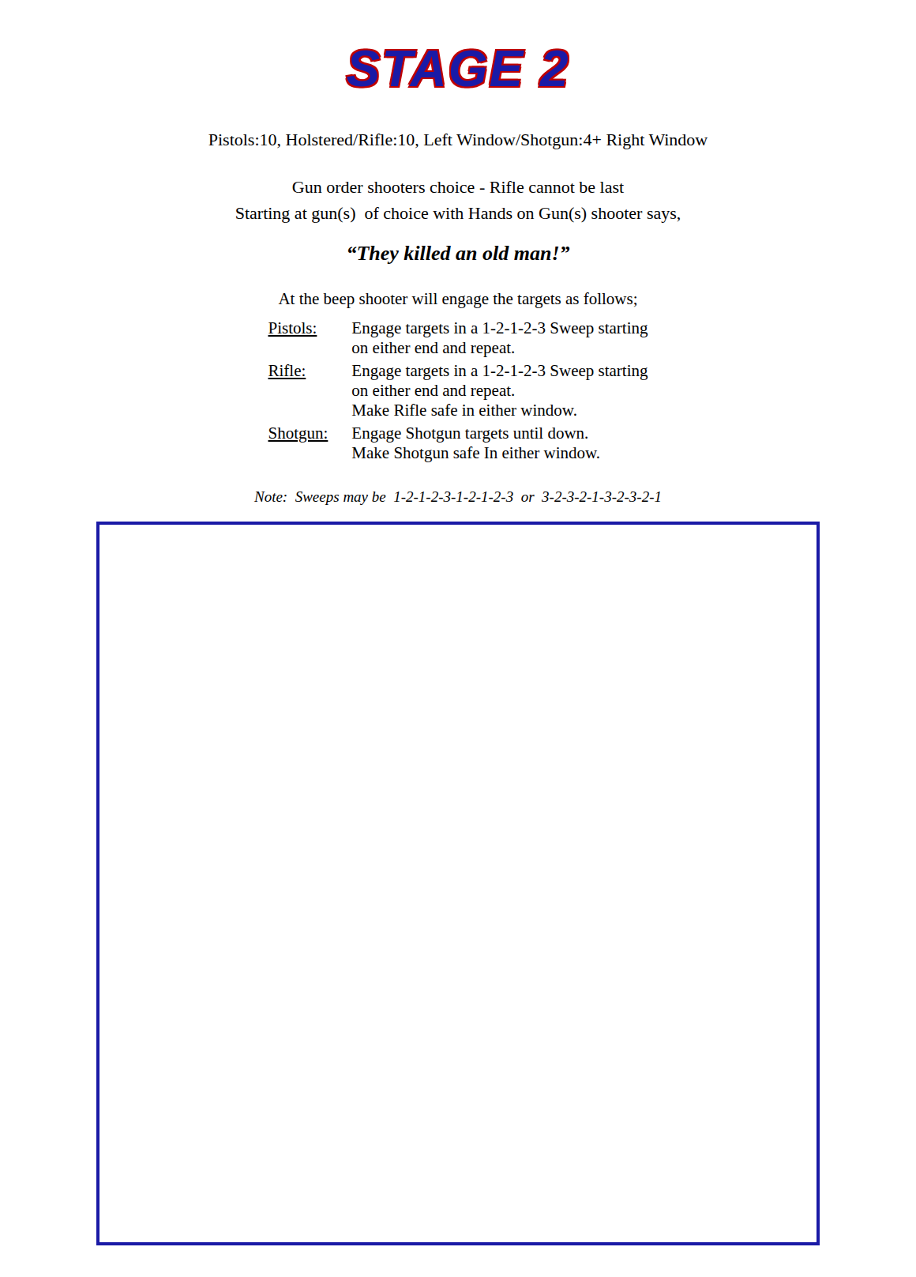STAGE 2
Pistols:10, Holstered/Rifle:10, Left Window/Shotgun:4+ Right Window
Gun order shooters choice - Rifle cannot be last
Starting at gun(s) of choice with Hands on Gun(s) shooter says,
“They killed an old man!”
At the beep shooter will engage the targets as follows;
| Pistols: | Engage targets in a 1-2-1-2-3 Sweep starting on either end and repeat. |
| Rifle: | Engage targets in a 1-2-1-2-3 Sweep starting on either end and repeat. Make Rifle safe in either window. |
| Shotgun: | Engage Shotgun targets until down. Make Shotgun safe In either window. |
Note: Sweeps may be 1-2-1-2-3-1-2-1-2-3 or 3-2-3-2-1-3-2-3-2-1